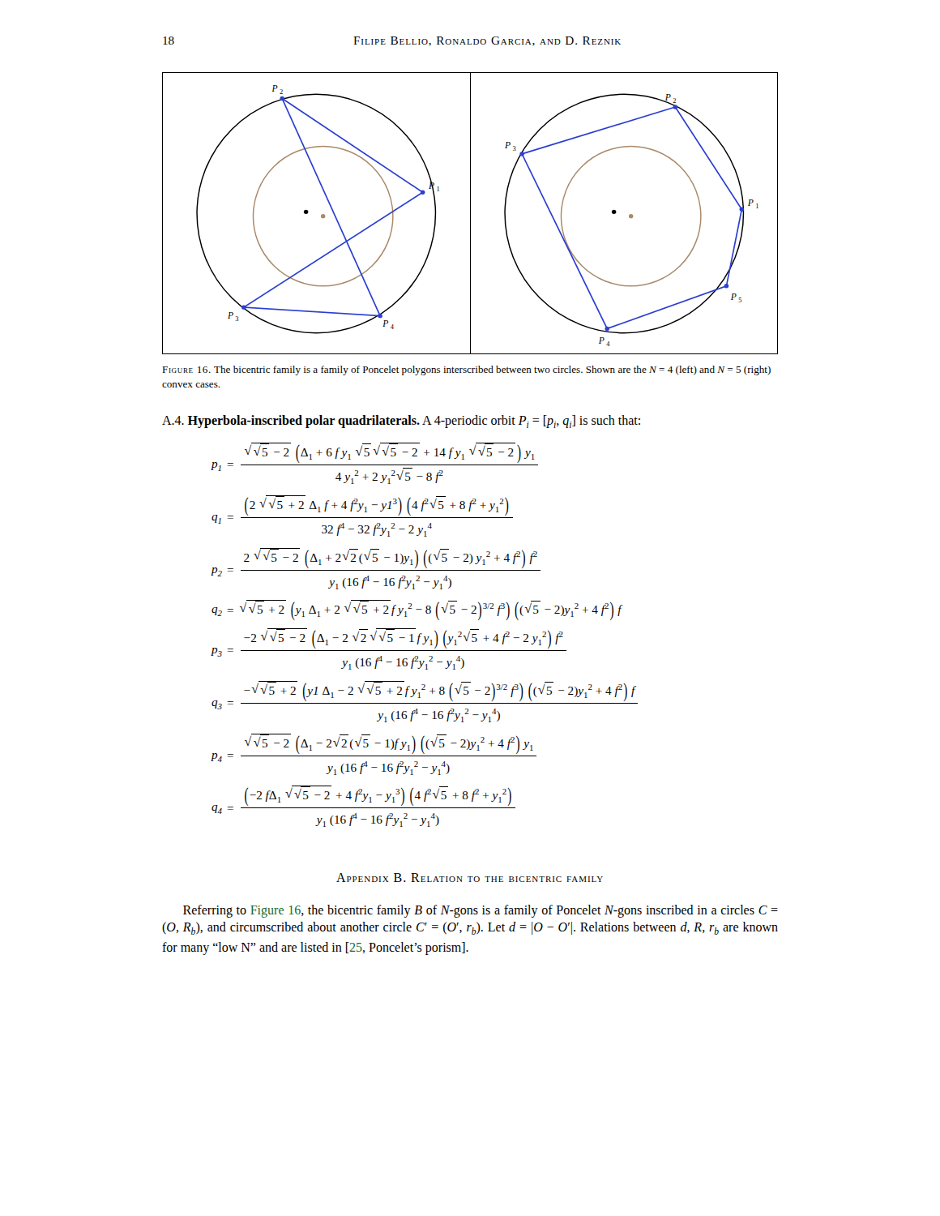18 Filipe Bellio, Ronaldo Garcia, and D. Reznik
P 2 P 1 P 3 P 4
P 2 P 3 P 4 P 5 P 1
Figure 16. The bicentric family is a family of Poncelet polygons interscribed between two circles. Shown are the N = 4 (left) and N = 5 (right) convex cases.
A.4. Hyperbola-inscribed polar quadrilaterals. A 4-periodic orbit Pi = [pi, qi] is such that:
p1= 5 − 2 (Δ1 + 6 f y1 55 − 2 + 14 f y1 5 − 2) y1 4 y12 + 2 y125 − 8 f2
q1= (2 5 + 2 Δ1 f + 4 f2y1 − y13) (4 f25 + 8 f2 + y12) 32 f4 − 32 f2y12 − 2 y14
p2= 2 5 − 2 (Δ1 + 22(5 − 1)y1) ((5 − 2) y12 + 4 f2) f2 y1 (16 f4 − 16 f2y12 − y14)
q2= 5 + 2 (y1 Δ1 + 2 5 + 2 f y12 − 8 (5 − 2)3/2 f3) ((5 − 2)y12 + 4 f2) f
p3= −2 5 − 2 (Δ1 − 2 25 − 1 f y1) (y125 + 4 f2 − 2 y12) f2 y1 (16 f4 − 16 f2y12 − y14)
q3= −5 + 2 (y1 Δ1 − 2 5 + 2 f y12 + 8 (5 − 2)3/2 f3) ((5 − 2)y12 + 4 f2) f y1 (16 f4 − 16 f2y12 − y14)
p4= 5 − 2 (Δ1 − 22(5 − 1)f y1) ((5 − 2)y12 + 4 f2) y1 y1 (16 f4 − 16 f2y12 − y14)
q4= (−2 f Δ1 5 − 2 + 4 f2y1 − y13) (4 f25 + 8 f2 + y12) y1 (16 f4 − 16 f2y12 − y14)
Appendix B. Relation to the bicentric family
Referring to Figure 16, the bicentric family B of N-gons is a family of Poncelet N-gons inscribed in a circles C = (O, Rb), and circumscribed about another circle C′ = (O′, rb). Let d = |O − O′|. Relations between d, R, rb are known for many “low N” and are listed in [25, Poncelet’s porism].